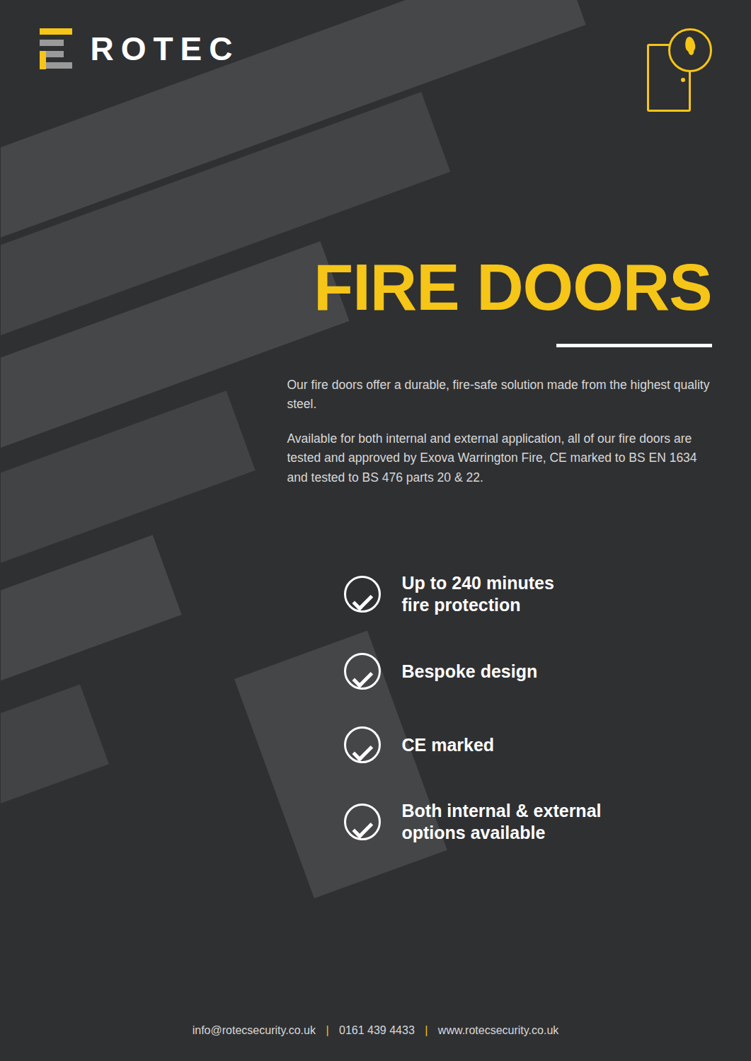ROTEC
FIRE DOORS
Our fire doors offer a durable, fire-safe solution made from the highest quality steel.
Available for both internal and external application, all of our fire doors are tested and approved by Exova Warrington Fire, CE marked to BS EN 1634 and tested to BS 476 parts 20 & 22.
Up to 240 minutes
fire protection
Bespoke design
CE marked
Both internal & external
options available
info@rotecsecurity.co.uk | 0161 439 4433 | www.rotecsecurity.co.uk